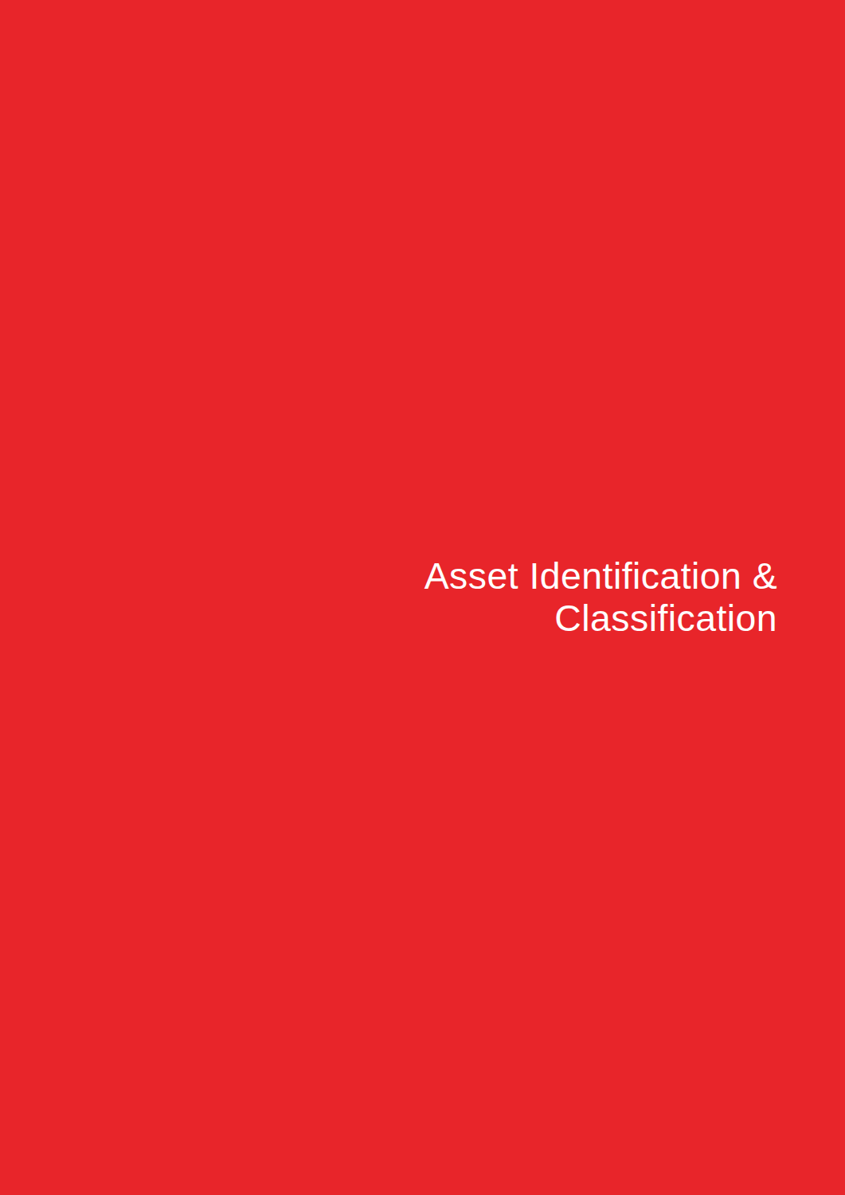Asset Identification &
Classification